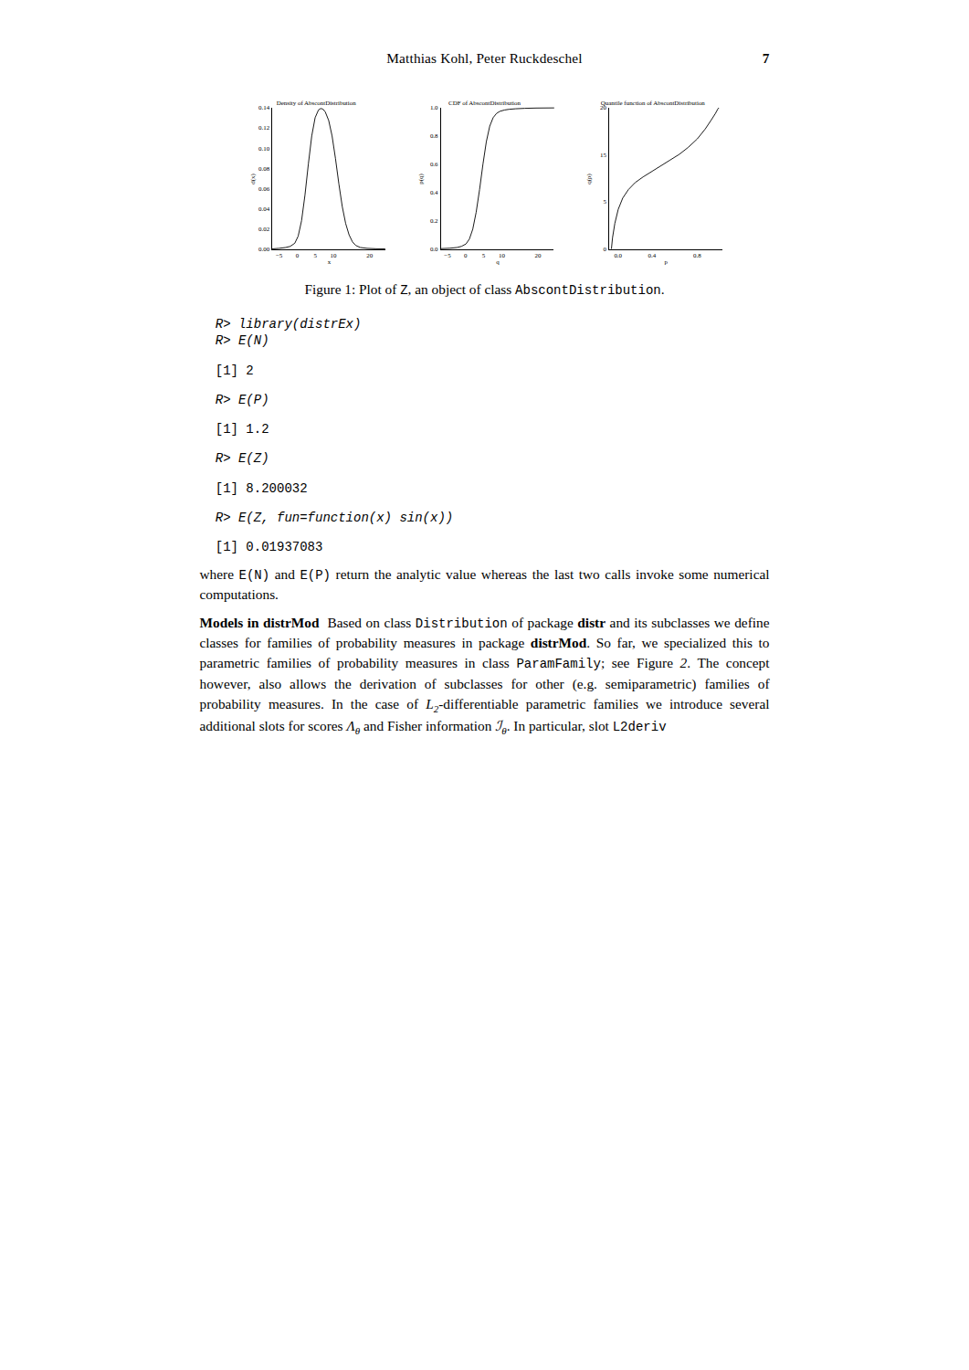Matthias Kohl, Peter Ruckdeschel 7
Density of AbscontDistribution
d(x)
0.00
0.02
0.04
0.06
0.08
0.10
0.12
0.14
−5
0
5
10
20
x
CDF of AbscontDistribution
p(q)
0.0
0.2
0.4
0.6
0.8
1.0
−5
0
5
10
20
q
Quantile function of AbscontDistribution
q(p)
0
5
15
20
0.0
0.4
0.8
p
Figure 1: Plot of Z, an object of class AbscontDistribution.
R> library(distrEx)
R> E(N)
[1] 2
R> E(P)
[1] 1.2
R> E(Z)
[1] 8.200032
R> E(Z, fun=function(x) sin(x))
[1] 0.01937083
where E(N) and E(P) return the analytic value whereas the last two calls invoke some numerical computations.
Models in distrMod Based on class Distribution of package distr and its subclasses we define classes for families of probability measures in package distrMod. So far, we specialized this to parametric families of probability measures in class ParamFamily; see Figure 2. The concept however, also allows the derivation of subclasses for other (e.g. semiparametric) families of probability measures. In the case of L2-differentiable parametric families we introduce several additional slots for scores Λθ and Fisher information ℐθ. In particular, slot L2deriv